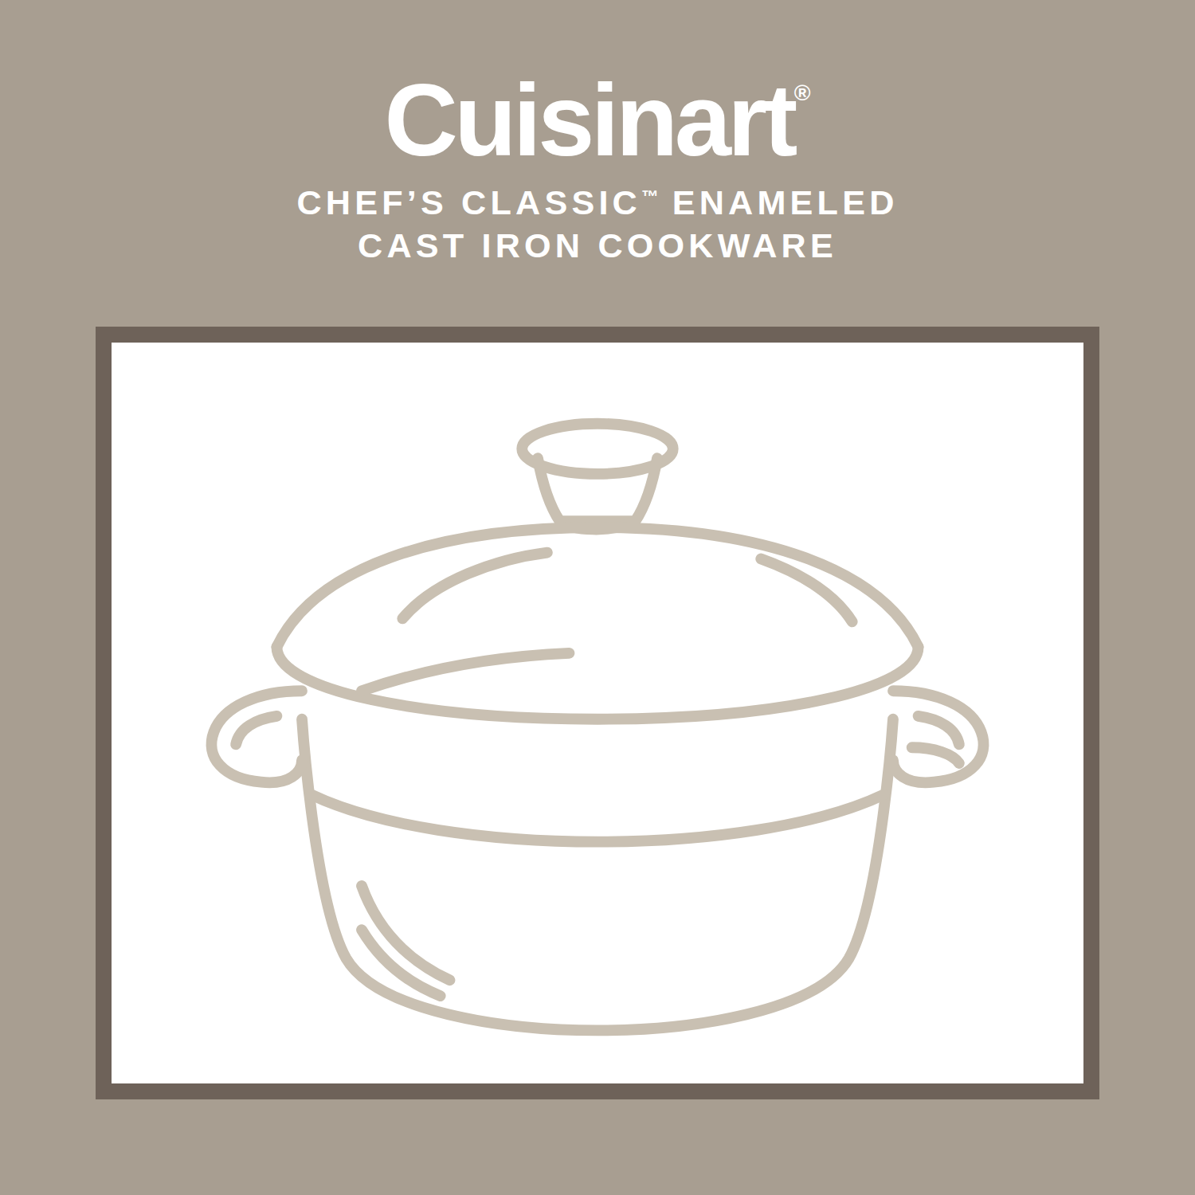Cuisinart®
Chef’s Classic™ Enameled
Cast Iron Cookware
Line illustration of a lidded enameled cast iron Dutch oven
Cuisinart Chef’s Classic enameled cast iron Dutch oven with lid